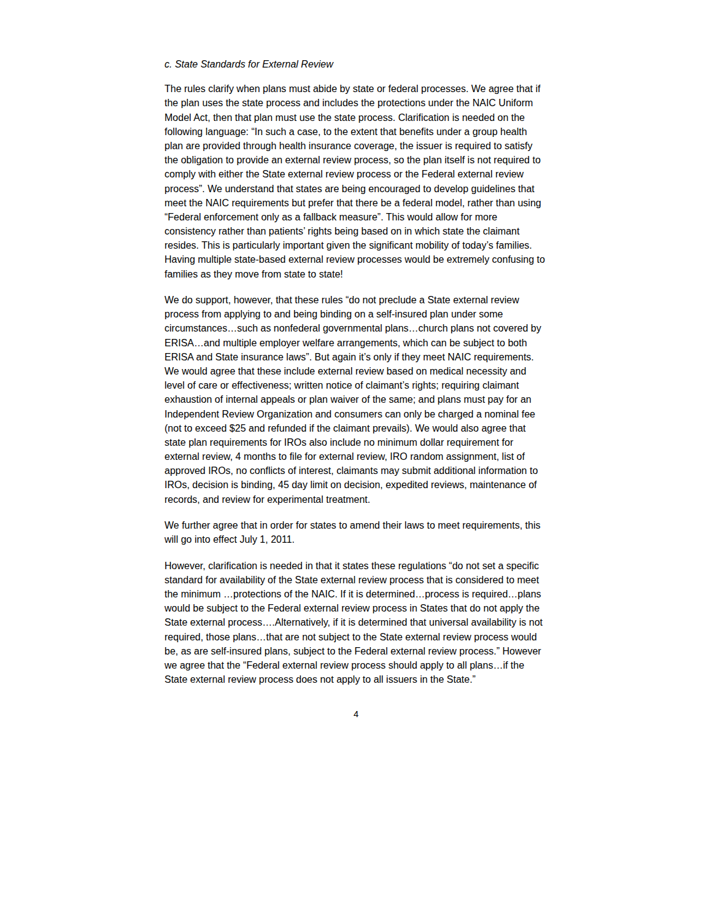c. State Standards for External Review
The rules clarify when plans must abide by state or federal processes. We agree that if the plan uses the state process and includes the protections under the NAIC Uniform Model Act, then that plan must use the state process. Clarification is needed on the following language: “In such a case, to the extent that benefits under a group health plan are provided through health insurance coverage, the issuer is required to satisfy the obligation to provide an external review process, so the plan itself is not required to comply with either the State external review process or the Federal external review process”. We understand that states are being encouraged to develop guidelines that meet the NAIC requirements but prefer that there be a federal model, rather than using “Federal enforcement only as a fallback measure”. This would allow for more consistency rather than patients’ rights being based on in which state the claimant resides. This is particularly important given the significant mobility of today’s families. Having multiple state-based external review processes would be extremely confusing to families as they move from state to state!
We do support, however, that these rules “do not preclude a State external review process from applying to and being binding on a self-insured plan under some circumstances…such as nonfederal governmental plans…church plans not covered by ERISA…and multiple employer welfare arrangements, which can be subject to both ERISA and State insurance laws”. But again it’s only if they meet NAIC requirements. We would agree that these include external review based on medical necessity and level of care or effectiveness; written notice of claimant’s rights; requiring claimant exhaustion of internal appeals or plan waiver of the same; and plans must pay for an Independent Review Organization and consumers can only be charged a nominal fee (not to exceed $25 and refunded if the claimant prevails). We would also agree that state plan requirements for IROs also include no minimum dollar requirement for external review, 4 months to file for external review, IRO random assignment, list of approved IROs, no conflicts of interest, claimants may submit additional information to IROs, decision is binding, 45 day limit on decision, expedited reviews, maintenance of records, and review for experimental treatment.
We further agree that in order for states to amend their laws to meet requirements, this will go into effect July 1, 2011.
However, clarification is needed in that it states these regulations “do not set a specific standard for availability of the State external review process that is considered to meet the minimum …protections of the NAIC. If it is determined…process is required…plans would be subject to the Federal external review process in States that do not apply the State external process….Alternatively, if it is determined that universal availability is not required, those plans…that are not subject to the State external review process would be, as are self-insured plans, subject to the Federal external review process.” However we agree that the “Federal external review process should apply to all plans…if the State external review process does not apply to all issuers in the State.”
4